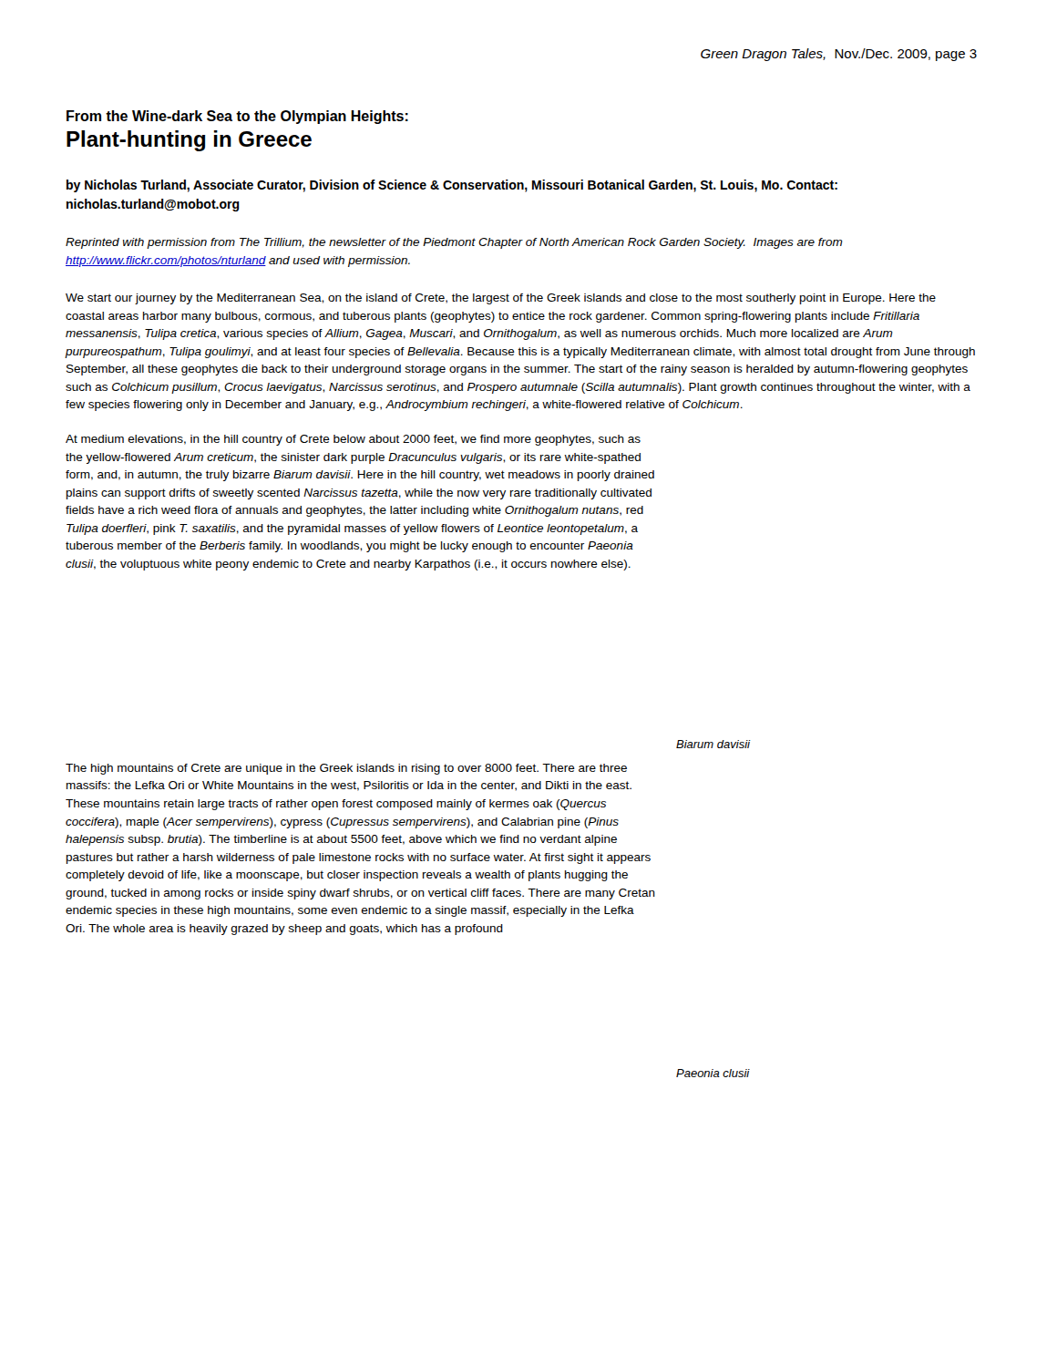Green Dragon Tales, Nov./Dec. 2009, page 3
From the Wine-dark Sea to the Olympian Heights:
Plant-hunting in Greece
by Nicholas Turland, Associate Curator, Division of Science & Conservation, Missouri Botanical Garden, St. Louis, Mo. Contact: nicholas.turland@mobot.org
Reprinted with permission from The Trillium, the newsletter of the Piedmont Chapter of North American Rock Garden Society. Images are from http://www.flickr.com/photos/nturland and used with permission.
We start our journey by the Mediterranean Sea, on the island of Crete, the largest of the Greek islands and close to the most southerly point in Europe. Here the coastal areas harbor many bulbous, cormous, and tuberous plants (geophytes) to entice the rock gardener. Common spring-flowering plants include Fritillaria messanensis, Tulipa cretica, various species of Allium, Gagea, Muscari, and Ornithogalum, as well as numerous orchids. Much more localized are Arum purpureospathum, Tulipa goulimyi, and at least four species of Bellevalia. Because this is a typically Mediterranean climate, with almost total drought from June through September, all these geophytes die back to their underground storage organs in the summer. The start of the rainy season is heralded by autumn-flowering geophytes such as Colchicum pusillum, Crocus laevigatus, Narcissus serotinus, and Prospero autumnale (Scilla autumnalis). Plant growth continues throughout the winter, with a few species flowering only in December and January, e.g., Androcymbium rechingeri, a white-flowered relative of Colchicum.
Biarum davisii
At medium elevations, in the hill country of Crete below about 2000 feet, we find more geophytes, such as the yellow-flowered Arum creticum, the sinister dark purple Dracunculus vulgaris, or its rare white-spathed form, and, in autumn, the truly bizarre Biarum davisii. Here in the hill country, wet meadows in poorly drained plains can support drifts of sweetly scented Narcissus tazetta, while the now very rare traditionally cultivated fields have a rich weed flora of annuals and geophytes, the latter including white Ornithogalum nutans, red Tulipa doerfleri, pink T. saxatilis, and the pyramidal masses of yellow flowers of Leontice leontopetalum, a tuberous member of the Berberis family. In woodlands, you might be lucky enough to encounter Paeonia clusii, the voluptuous white peony endemic to Crete and nearby Karpathos (i.e., it occurs nowhere else).
Paeonia clusii
The high mountains of Crete are unique in the Greek islands in rising to over 8000 feet. There are three massifs: the Lefka Ori or White Mountains in the west, Psiloritis or Ida in the center, and Dikti in the east. These mountains retain large tracts of rather open forest composed mainly of kermes oak (Quercus coccifera), maple (Acer sempervirens), cypress (Cupressus sempervirens), and Calabrian pine (Pinus halepensis subsp. brutia). The timberline is at about 5500 feet, above which we find no verdant alpine pastures but rather a harsh wilderness of pale limestone rocks with no surface water. At first sight it appears completely devoid of life, like a moonscape, but closer inspection reveals a wealth of plants hugging the ground, tucked in among rocks or inside spiny dwarf shrubs, or on vertical cliff faces. There are many Cretan endemic species in these high mountains, some even endemic to a single massif, especially in the Lefka Ori. The whole area is heavily grazed by sheep and goats, which has a profound